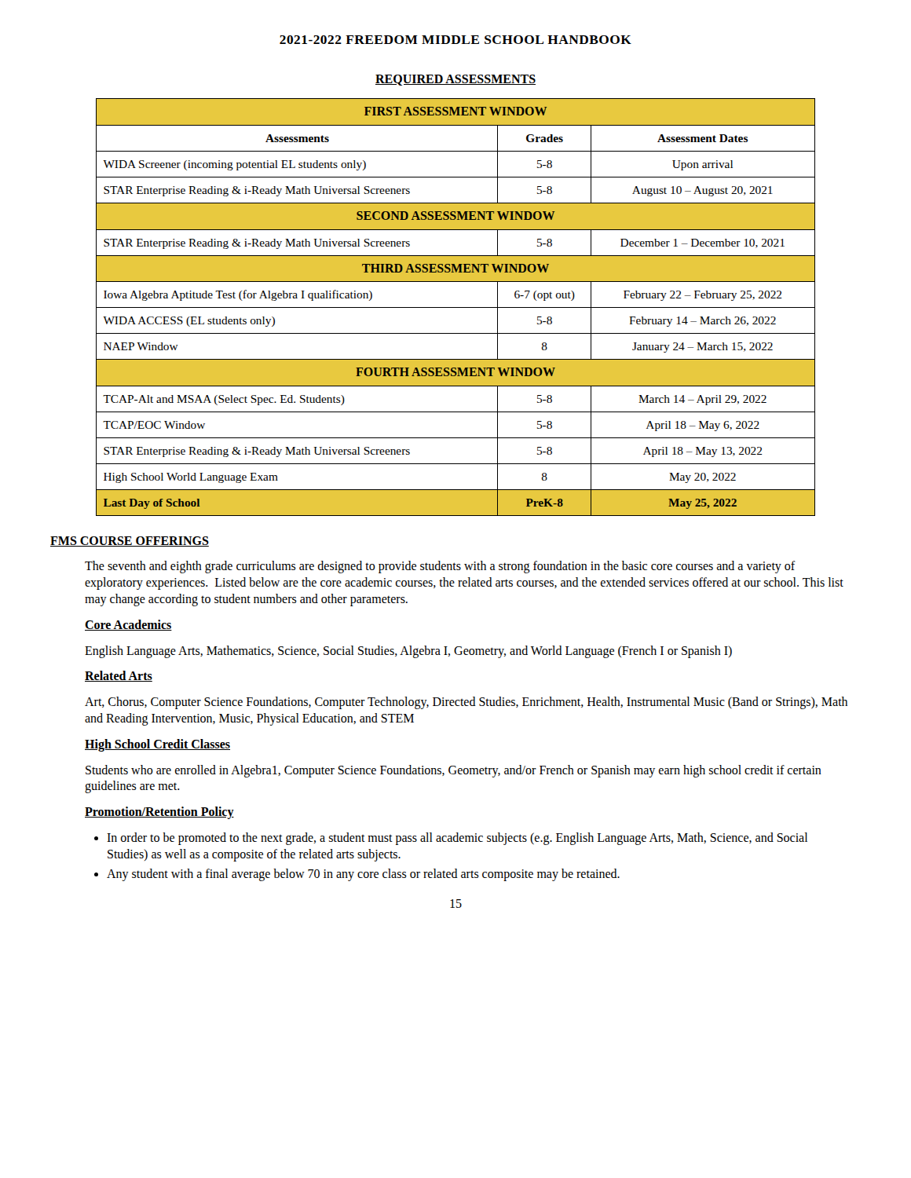2021-2022 FREEDOM MIDDLE SCHOOL HANDBOOK
REQUIRED ASSESSMENTS
| FIRST ASSESSMENT WINDOW |
| Assessments | Grades | Assessment Dates |
| WIDA Screener (incoming potential EL students only) | 5-8 | Upon arrival |
| STAR Enterprise Reading & i-Ready Math Universal Screeners | 5-8 | August 10 – August 20, 2021 |
| SECOND ASSESSMENT WINDOW |
| STAR Enterprise Reading & i-Ready Math Universal Screeners | 5-8 | December 1 – December 10, 2021 |
| THIRD ASSESSMENT WINDOW |
| Iowa Algebra Aptitude Test (for Algebra I qualification) | 6-7 (opt out) | February 22 – February 25, 2022 |
| WIDA ACCESS (EL students only) | 5-8 | February 14 – March 26, 2022 |
| NAEP Window | 8 | January 24 – March 15, 2022 |
| FOURTH ASSESSMENT WINDOW |
| TCAP-Alt and MSAA (Select Spec. Ed. Students) | 5-8 | March 14 – April 29, 2022 |
| TCAP/EOC Window | 5-8 | April 18 – May 6, 2022 |
| STAR Enterprise Reading & i-Ready Math Universal Screeners | 5-8 | April 18 – May 13, 2022 |
| High School World Language Exam | 8 | May 20, 2022 |
| Last Day of School | PreK-8 | May 25, 2022 |
FMS COURSE OFFERINGS
The seventh and eighth grade curriculums are designed to provide students with a strong foundation in the basic core courses and a variety of exploratory experiences. Listed below are the core academic courses, the related arts courses, and the extended services offered at our school. This list may change according to student numbers and other parameters.
Core Academics
English Language Arts, Mathematics, Science, Social Studies, Algebra I, Geometry, and World Language (French I or Spanish I)
Related Arts
Art, Chorus, Computer Science Foundations, Computer Technology, Directed Studies, Enrichment, Health, Instrumental Music (Band or Strings), Math and Reading Intervention, Music, Physical Education, and STEM
High School Credit Classes
Students who are enrolled in Algebra1, Computer Science Foundations, Geometry, and/or French or Spanish may earn high school credit if certain guidelines are met.
Promotion/Retention Policy
In order to be promoted to the next grade, a student must pass all academic subjects (e.g. English Language Arts, Math, Science, and Social Studies) as well as a composite of the related arts subjects.
Any student with a final average below 70 in any core class or related arts composite may be retained.
15